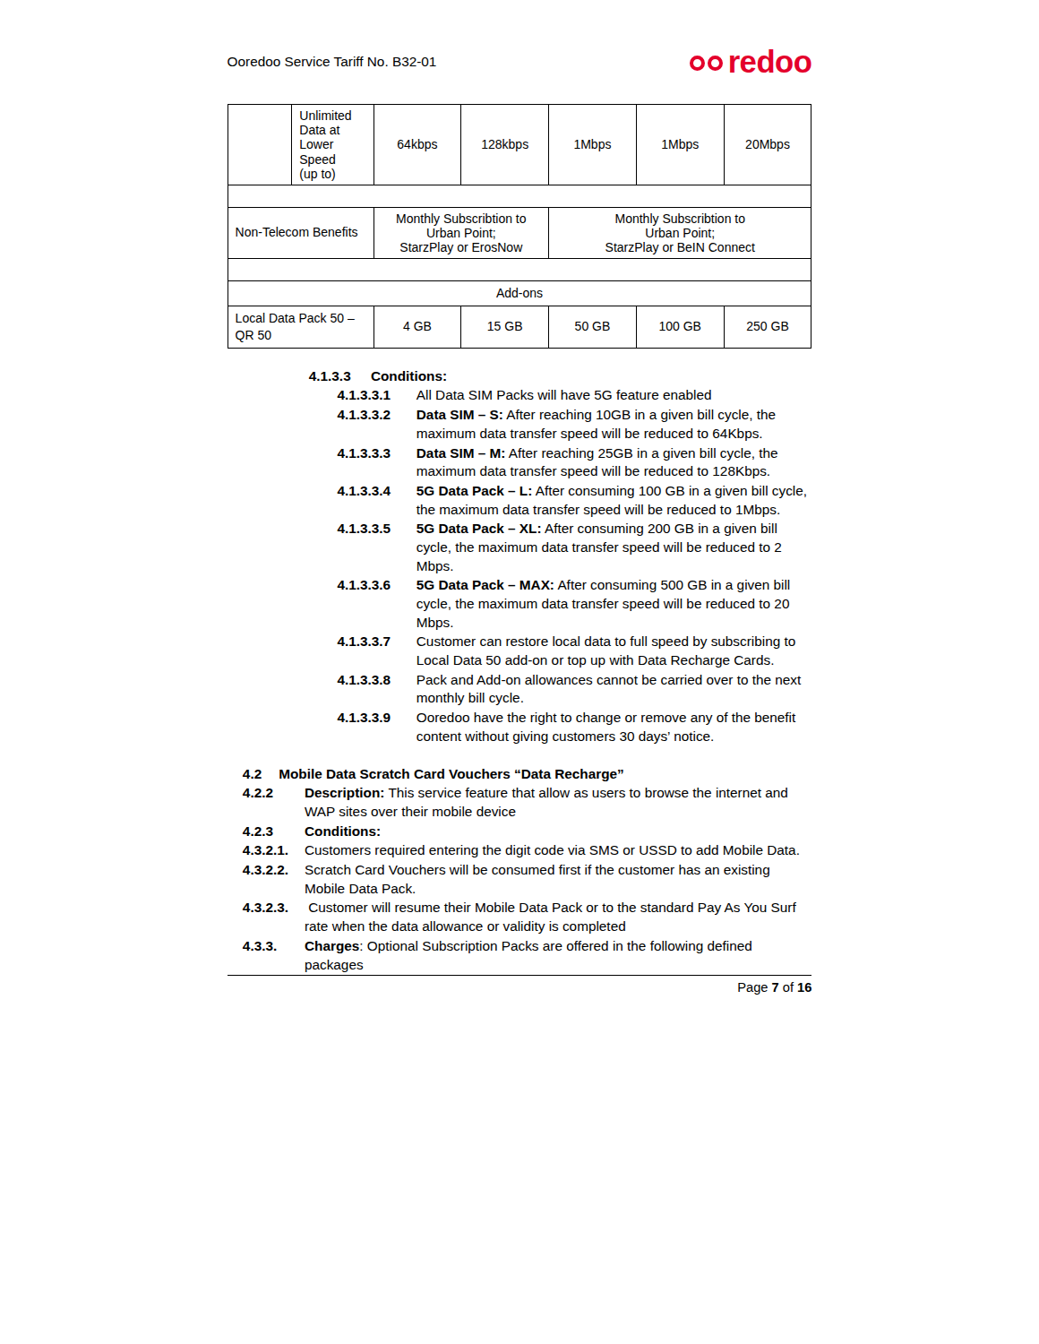Ooredoo Service Tariff No. B32-01
redoo
| | Unlimited Data at Lower Speed (up to) | 64kbps | 128kbps | 1Mbps | 1Mbps | 20Mbps |
| Non-Telecom Benefits | Monthly Subscribtion to Urban Point; StarzPlay or ErosNow | Monthly Subscribtion to Urban Point; StarzPlay or BeIN Connect |
| Add-ons |
| Local Data Pack 50 – QR 50 | 4 GB | 15 GB | 50 GB | 100 GB | 250 GB |
4.1.3.3 Conditions:
4.1.3.3.1 All Data SIM Packs will have 5G feature enabled
4.1.3.3.2 Data SIM – S: After reaching 10GB in a given bill cycle, the maximum data transfer speed will be reduced to 64Kbps.
4.1.3.3.3 Data SIM – M: After reaching 25GB in a given bill cycle, the maximum data transfer speed will be reduced to 128Kbps.
4.1.3.3.4 5G Data Pack – L: After consuming 100 GB in a given bill cycle, the maximum data transfer speed will be reduced to 1Mbps.
4.1.3.3.5 5G Data Pack – XL: After consuming 200 GB in a given bill cycle, the maximum data transfer speed will be reduced to 2 Mbps.
4.1.3.3.6 5G Data Pack – MAX: After consuming 500 GB in a given bill cycle, the maximum data transfer speed will be reduced to 20 Mbps.
4.1.3.3.7 Customer can restore local data to full speed by subscribing to Local Data 50 add-on or top up with Data Recharge Cards.
4.1.3.3.8 Pack and Add-on allowances cannot be carried over to the next monthly bill cycle.
4.1.3.3.9 Ooredoo have the right to change or remove any of the benefit content without giving customers 30 days’ notice.
4.2 Mobile Data Scratch Card Vouchers “Data Recharge”
4.2.2 Description: This service feature that allow as users to browse the internet and WAP sites over their mobile device
4.2.3 Conditions:
4.3.2.1. Customers required entering the digit code via SMS or USSD to add Mobile Data.
4.3.2.2. Scratch Card Vouchers will be consumed first if the customer has an existing Mobile Data Pack.
4.3.2.3. Customer will resume their Mobile Data Pack or to the standard Pay As You Surf rate when the data allowance or validity is completed
4.3.3. Charges: Optional Subscription Packs are offered in the following defined packages
Page 7 of 16